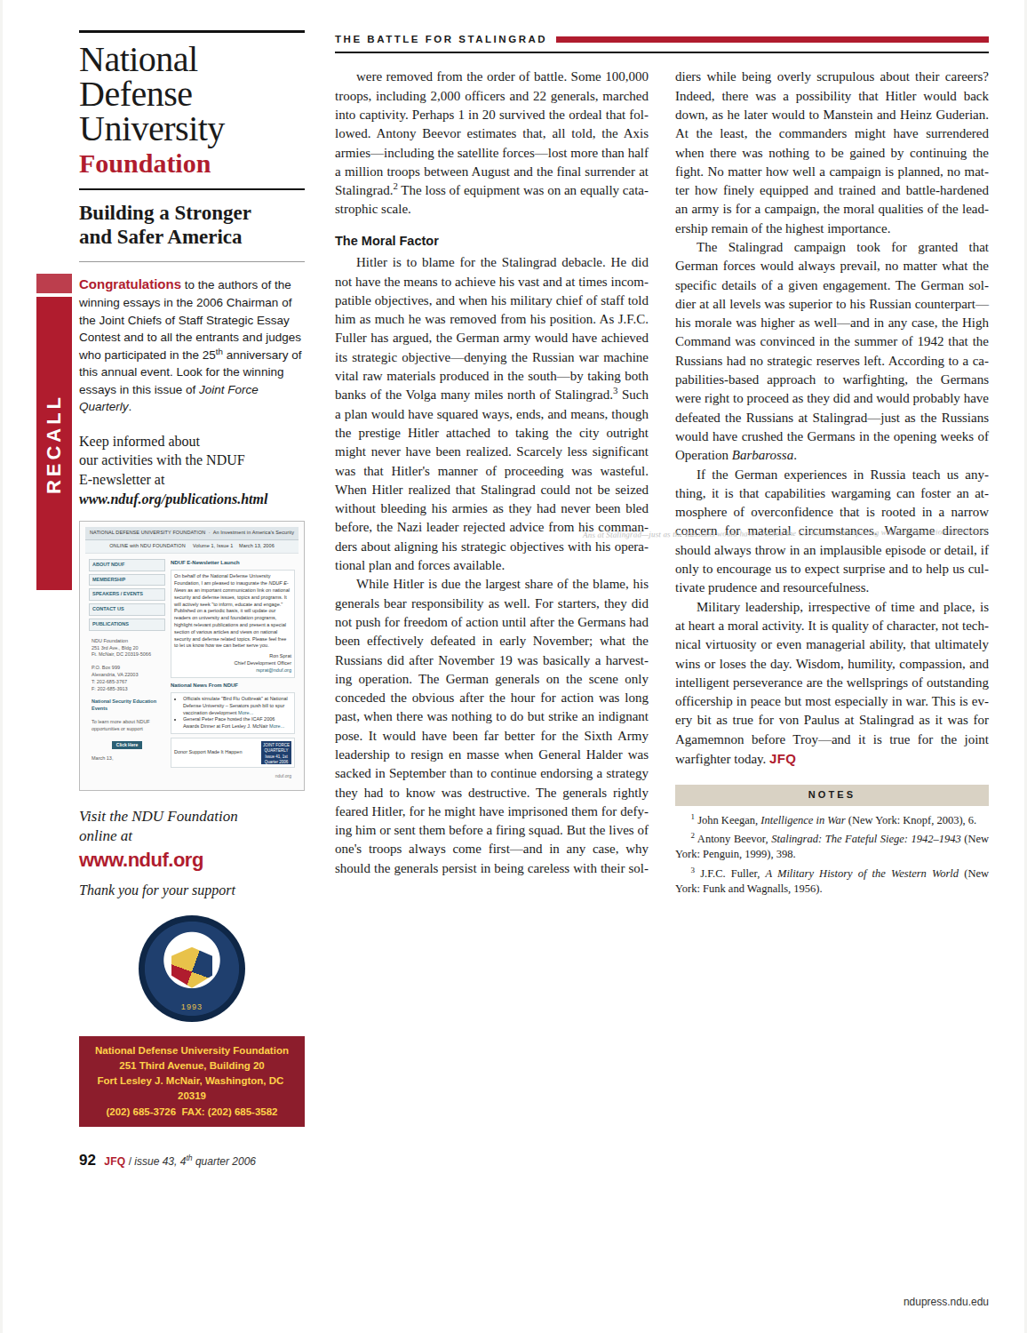RECALL
National
Defense
University Foundation
Building a Stronger
and Safer America
Congratulations to the authors of the winning essays in the 2006 Chairman of the Joint Chiefs of Staff Strategic Essay Contest and to all the entrants and judges who participated in the 25th anniversary of this annual event. Look for the winning essays in this issue of Joint Force Quarterly.
Keep informed about
our activities with the NDUF
E-newsletter at
www.nduf.org/publications.html
NATIONAL DEFENSE UNIVERSITY FOUNDATION · An Investment in America's Security
ONLINE with NDU FOUNDATION Volume 1, Issue 1 March 13, 2006
ABOUT NDUF
MEMBERSHIP
SPEAKERS / EVENTS
CONTACT US
PUBLICATIONS
NDU Foundation
251 3rd Ave., Bldg 20
Ft. McNair, DC 20319-5066
P.O. Box 999
Alexandria, VA 22003
T: 202-685-3767
F: 202-685-3913
National Security Education Events
To learn more about NDUF opportunities or support
Click Here
March 13,
NDUF E-Newsletter Launch
On behalf of the National Defense University Foundation, I am pleased to inaugurate the NDUF E-News as an important communication link on national security and defense issues, topics and programs. It will actively seek "to inform, educate and engage." Published on a periodic basis, it will update our readers on university and foundation programs, highlight relevant publications and present a special section of various articles and views on national security and defense related topics. Please feel free to let us know how we can better serve you.
Ron Sprat
Chief Development Officer
rsprat@nduf.org
National News From NDUF
Officials simulate "Bird Flu Outbreak" at National Defense University – Senators push bill to spur vaccination development More...
General Peter Pace hosted the ICAF 2006 Awards Dinner at Fort Lesley J. McNair More...
Donor Support Made It Happen
JOINT FORCE QUARTERLY
Issue 41, 1st Quarter 2006
nduf.org
Visit the NDU Foundation
online at www.nduf.org
Thank you for your support
National Defense University Foundation
251 Third Avenue, Building 20
Fort Lesley J. McNair, Washington, DC 20319
(202) 685-3726 FAX: (202) 685-3582
92 JFQ / issue 43, 4th quarter 2006
THE BATTLE FOR STALINGRAD
were removed from the order of battle. Some 100,000 troops, including 2,000 officers and 22 generals, marched into captivity. Perhaps 1 in 20 survived the ordeal that followed. Antony Beevor estimates that, all told, the Axis armies—including the satellite forces—lost more than half a million troops between August and the final surrender at Stalingrad.2 The loss of equipment was on an equally catastrophic scale.
The Moral Factor
Hitler is to blame for the Stalingrad debacle. He did not have the means to achieve his vast and at times incompatible objectives, and when his military chief of staff told him as much he was removed from his position. As J.F.C. Fuller has argued, the German army would have achieved its strategic objective—denying the Russian war machine vital raw materials produced in the south—by taking both banks of the Volga many miles north of Stalingrad.3 Such a plan would have squared ways, ends, and means, though the prestige Hitler attached to taking the city outright might never have been realized. Scarcely less significant was that Hitler's manner of proceeding was wasteful. When Hitler realized that Stalingrad could not be seized without bleeding his armies as they had never been bled before, the Nazi leader rejected advice from his commanders about aligning his strategic objectives with his operational plan and forces available.
While Hitler is due the largest share of the blame, his generals bear responsibility as well. For starters, they did not push for freedom of action until after the Germans had been effectively defeated in early November; what the Russians did after November 19 was basically a harvesting operation. The German generals on the scene only conceded the obvious after the hour for action was long past, when there was nothing to do but strike an indignant pose. It would have been far better for the Sixth Army leadership to resign en masse when General Halder was sacked in September than to continue endorsing a strategy they had to know was destructive. The generals rightly feared Hitler, for he might have imprisoned them for defying him or sent them before a firing squad. But the lives of one's troops always come first—and in any case, why should the generals persist in being careless with their soldiers while being overly scrupulous about their careers? Indeed, there was a possibility that Hitler would back down, as he later would to Manstein and Heinz Guderian. At the least, the commanders might have surrendered when there was nothing to be gained by continuing the fight. No matter how well a campaign is planned, no matter how finely equipped and trained and battle-hardened an army is for a campaign, the moral qualities of the leadership remain of the highest importance.
The Stalingrad campaign took for granted that German forces would always prevail, no matter what the specific details of a given engagement. The German soldier at all levels was superior to his Russian counterpart—his morale was higher as well—and in any case, the High Command was convinced in the summer of 1942 that the Russians had no strategic reserves left. According to a capabilities-based approach to warfighting, the Germans were right to proceed as they did and would probably have defeated the Russians at Stalingrad—just as the Russians would have crushed the Germans in the opening weeks of Operation Barbarossa.
If the German experiences in Russia teach us anything, it is that capabilities wargaming can foster an atmosphere of overconfidence that is rooted in a narrow concern for material circumstances. Wargame directors should always throw in an implausible episode or detail, if only to encourage us to expect surprise and to help us cultivate prudence and resourcefulness.
Military leadership, irrespective of time and place, is at heart a moral activity. It is quality of character, not technical virtuosity or even managerial ability, that ultimately wins or loses the day. Wisdom, humility, compassion, and intelligent perseverance are the wellsprings of outstanding officership in peace but most especially in war. This is every bit as true for von Paulus at Stalingrad as it was for Agamemnon before Troy—and it is true for the joint warfighter today. JFQ
NOTES
1 John Keegan, Intelligence in War (New York: Knopf, 2003), 6.
2 Antony Beevor, Stalingrad: The Fateful Siege: 1942–1943 (New York: Penguin, 1999), 398.
3 J.F.C. Fuller, A Military History of the Western World (New York: Funk and Wagnalls, 1956).
Ans at Stalingrad—just as the Russians would have crushed the Germans in the opening weeks of Operation Barbarossa.
ndupress.ndu.edu